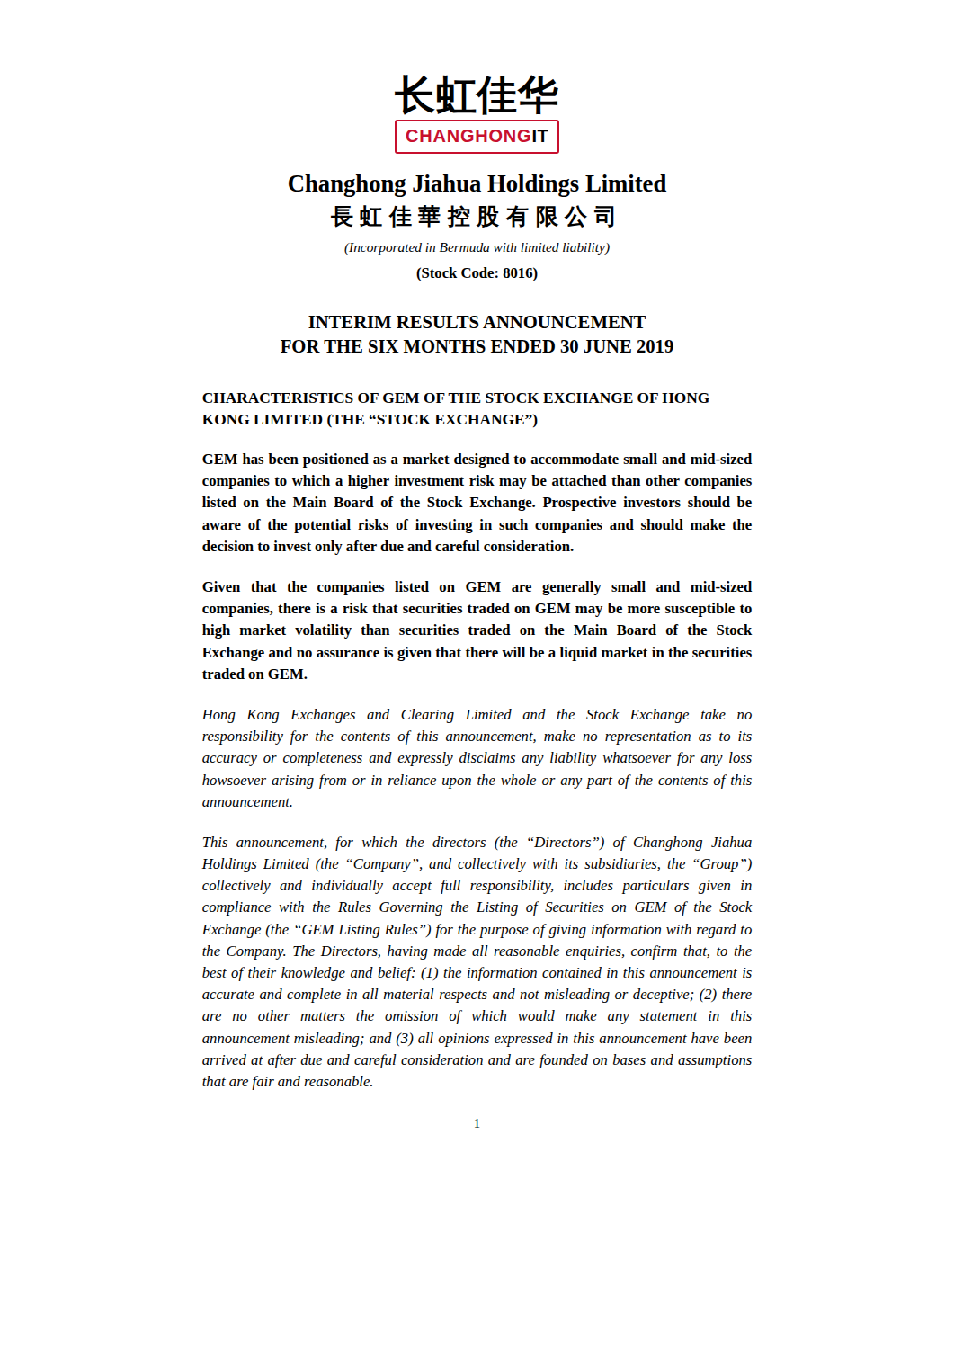长虹佳华
CHANGHONG IT
Changhong Jiahua Holdings Limited
長虹佳華控股有限公司
(Incorporated in Bermuda with limited liability)
(Stock Code: 8016)
INTERIM RESULTS ANNOUNCEMENT
FOR THE SIX MONTHS ENDED 30 JUNE 2019
CHARACTERISTICS OF GEM OF THE STOCK EXCHANGE OF HONG KONG LIMITED (THE “STOCK EXCHANGE”)
GEM has been positioned as a market designed to accommodate small and mid-sized companies to which a higher investment risk may be attached than other companies listed on the Main Board of the Stock Exchange. Prospective investors should be aware of the potential risks of investing in such companies and should make the decision to invest only after due and careful consideration.
Given that the companies listed on GEM are generally small and mid-sized companies, there is a risk that securities traded on GEM may be more susceptible to high market volatility than securities traded on the Main Board of the Stock Exchange and no assurance is given that there will be a liquid market in the securities traded on GEM.
Hong Kong Exchanges and Clearing Limited and the Stock Exchange take no responsibility for the contents of this announcement, make no representation as to its accuracy or completeness and expressly disclaims any liability whatsoever for any loss howsoever arising from or in reliance upon the whole or any part of the contents of this announcement.
This announcement, for which the directors (the “Directors”) of Changhong Jiahua Holdings Limited (the “Company”, and collectively with its subsidiaries, the “Group”) collectively and individually accept full responsibility, includes particulars given in compliance with the Rules Governing the Listing of Securities on GEM of the Stock Exchange (the “GEM Listing Rules”) for the purpose of giving information with regard to the Company. The Directors, having made all reasonable enquiries, confirm that, to the best of their knowledge and belief: (1) the information contained in this announcement is accurate and complete in all material respects and not misleading or deceptive; (2) there are no other matters the omission of which would make any statement in this announcement misleading; and (3) all opinions expressed in this announcement have been arrived at after due and careful consideration and are founded on bases and assumptions that are fair and reasonable.
1